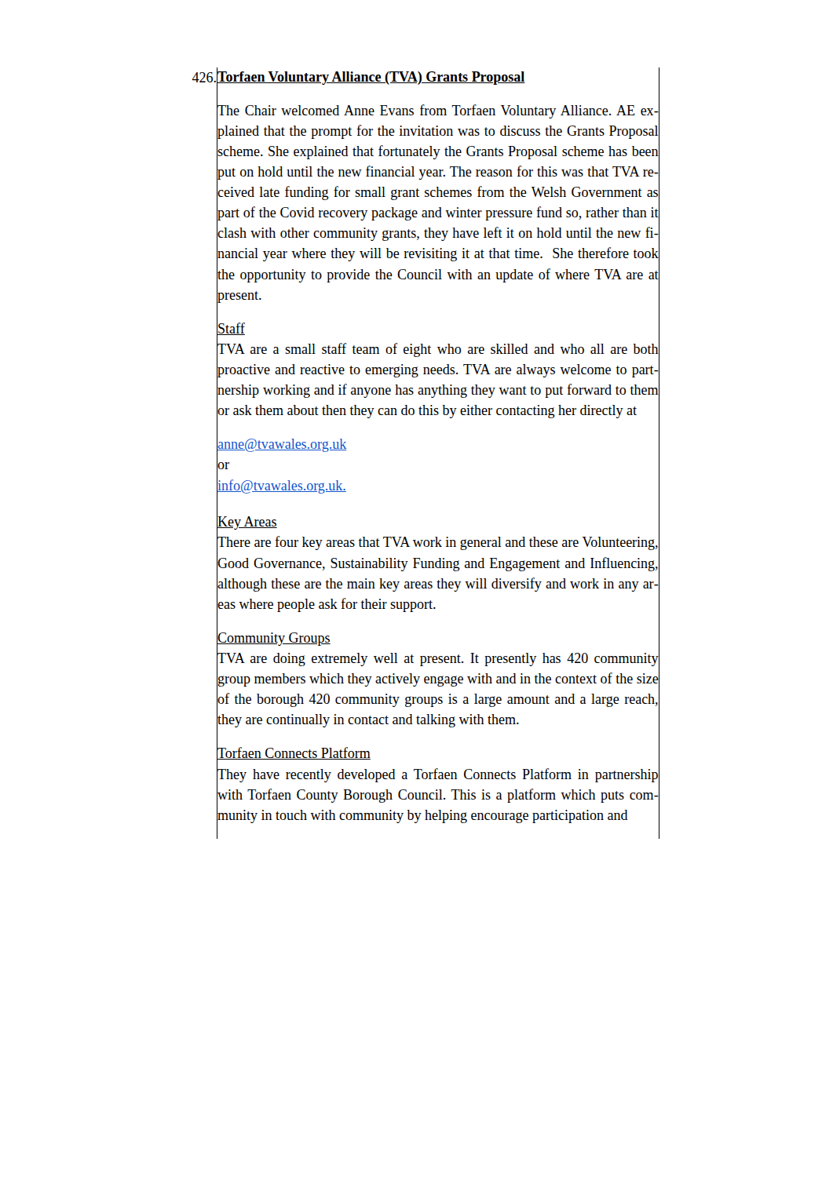| 426. | Torfaen Voluntary Alliance (TVA) Grants Proposal The Chair welcomed Anne Evans from Torfaen Voluntary Alliance. AE explained that the prompt for the invitation was to discuss the Grants Proposal scheme. She explained that fortunately the Grants Proposal scheme has been put on hold until the new financial year. The reason for this was that TVA received late funding for small grant schemes from the Welsh Government as part of the Covid recovery package and winter pressure fund so, rather than it clash with other community grants, they have left it on hold until the new financial year where they will be revisiting it at that time. She therefore took the opportunity to provide the Council with an update of where TVA are at present. Staff TVA are a small staff team of eight who are skilled and who all are both proactive and reactive to emerging needs. TVA are always welcome to partnership working and if anyone has anything they want to put forward to them or ask them about then they can do this by either contacting her directly at anne@tvawales.org.uk or info@tvawales.org.uk. Key Areas There are four key areas that TVA work in general and these are Volunteering, Good Governance, Sustainability Funding and Engagement and Influencing, although these are the main key areas they will diversify and work in any areas where people ask for their support. Community Groups TVA are doing extremely well at present. It presently has 420 community group members which they actively engage with and in the context of the size of the borough 420 community groups is a large amount and a large reach, they are continually in contact and talking with them. Torfaen Connects Platform They have recently developed a Torfaen Connects Platform in partnership with Torfaen County Borough Council. This is a platform which puts community in touch with community by helping encourage participation and | |